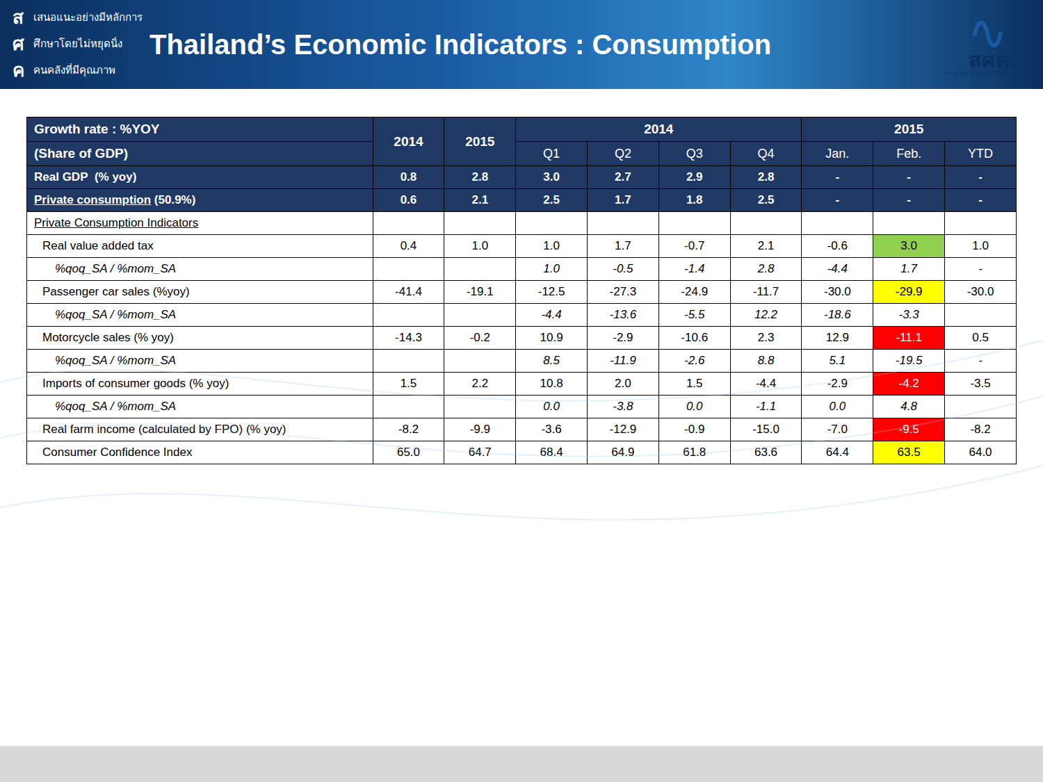ส เสนอแนะอย่างมีหลักการ
ศ ศึกษาโดยไม่หยุดนิ่ง
ค คนคลังที่มีคุณภาพ
Thailand’s Economic Indicators : Consumption
∿
สศค.
FISCAL POLICY OFFICE
| Growth rate : %YOY | 2014 | 2015 | 2014 | 2015 |
| --- | --- | --- | --- | --- |
| (Share of GDP) | Q1 | Q2 | Q3 | Q4 | Jan. | Feb. | YTD |
| Real GDP (% yoy) | 0.8 | 2.8 | 3.0 | 2.7 | 2.9 | 2.8 | - | - | - |
| Private consumption (50.9%) | 0.6 | 2.1 | 2.5 | 1.7 | 1.8 | 2.5 | - | - | - |
| Private Consumption Indicators | | | | | | | | | |
| Real value added tax | 0.4 | 1.0 | 1.0 | 1.7 | -0.7 | 2.1 | -0.6 | 3.0 | 1.0 |
| %qoq_SA / %mom_SA | | | 1.0 | -0.5 | -1.4 | 2.8 | -4.4 | 1.7 | - |
| Passenger car sales (%yoy) | -41.4 | -19.1 | -12.5 | -27.3 | -24.9 | -11.7 | -30.0 | -29.9 | -30.0 |
| %qoq_SA / %mom_SA | | | -4.4 | -13.6 | -5.5 | 12.2 | -18.6 | -3.3 | |
| Motorcycle sales (% yoy) | -14.3 | -0.2 | 10.9 | -2.9 | -10.6 | 2.3 | 12.9 | -11.1 | 0.5 |
| %qoq_SA / %mom_SA | | | 8.5 | -11.9 | -2.6 | 8.8 | 5.1 | -19.5 | - |
| Imports of consumer goods (% yoy) | 1.5 | 2.2 | 10.8 | 2.0 | 1.5 | -4.4 | -2.9 | -4.2 | -3.5 |
| %qoq_SA / %mom_SA | | | 0.0 | -3.8 | 0.0 | -1.1 | 0.0 | 4.8 | |
| Real farm income (calculated by FPO) (% yoy) | -8.2 | -9.9 | -3.6 | -12.9 | -0.9 | -15.0 | -7.0 | -9.5 | -8.2 |
| Consumer Confidence Index | 65.0 | 64.7 | 68.4 | 64.9 | 61.8 | 63.6 | 64.4 | 63.5 | 64.0 |